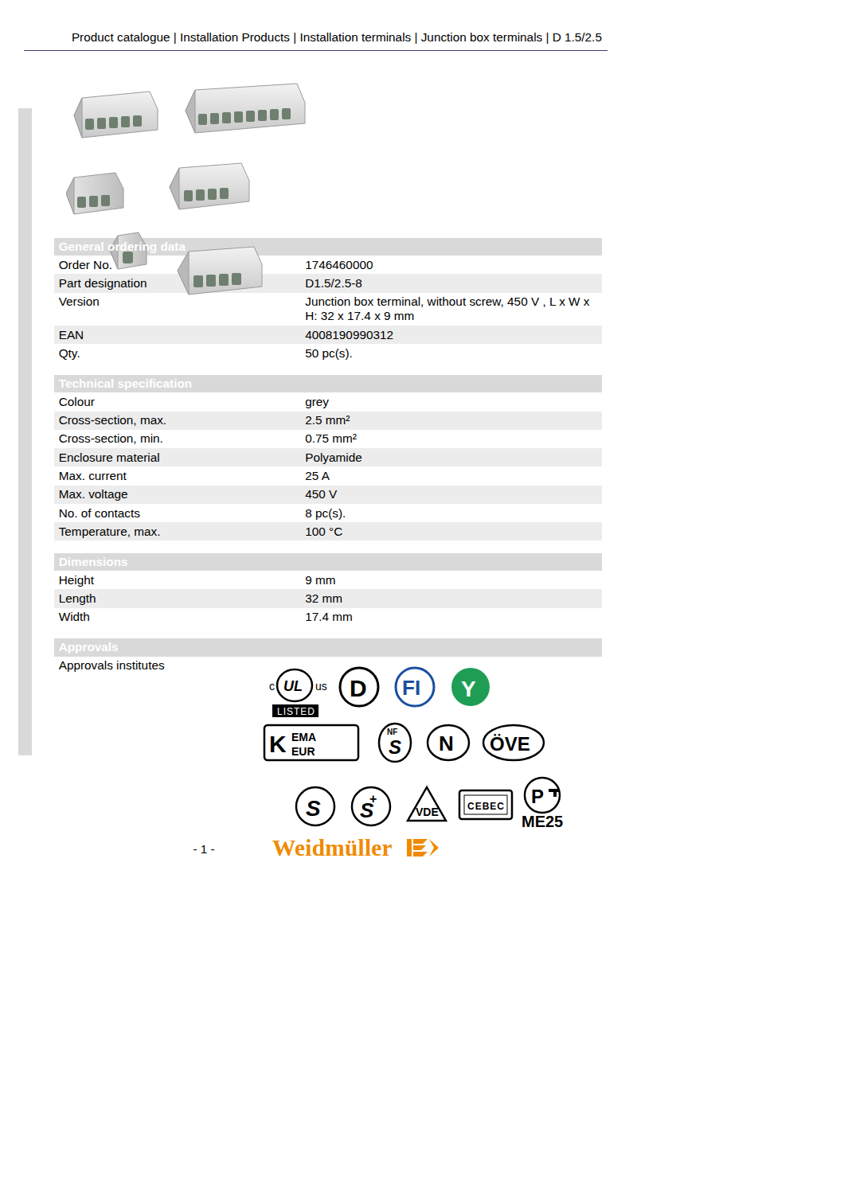Product catalogue | Installation Products | Installation terminals | Junction box terminals | D 1.5/2.5
General ordering data
| Order No. | 1746460000 |
| Part designation | D1.5/2.5-8 |
| Version | Junction box terminal, without screw, 450 V , L x W x H: 32 x 17.4 x 9 mm |
| EAN | 4008190990312 |
| Qty. | 50 pc(s). |
Technical specification
| Colour | grey |
| Cross-section, max. | 2.5 mm² |
| Cross-section, min. | 0.75 mm² |
| Enclosure material | Polyamide |
| Max. current | 25 A |
| Max. voltage | 450 V |
| No. of contacts | 8 pc(s). |
| Temperature, max. | 100 °C |
Dimensions
| Height | 9 mm |
| Length | 32 mm |
| Width | 17.4 mm |
Approvals
| Approvals institutes | c UL us LISTED D FI Y K EMA EUR NF S N ÖVE S S + VDE CEBEC P ME25 |
- 1 - Weidmüller